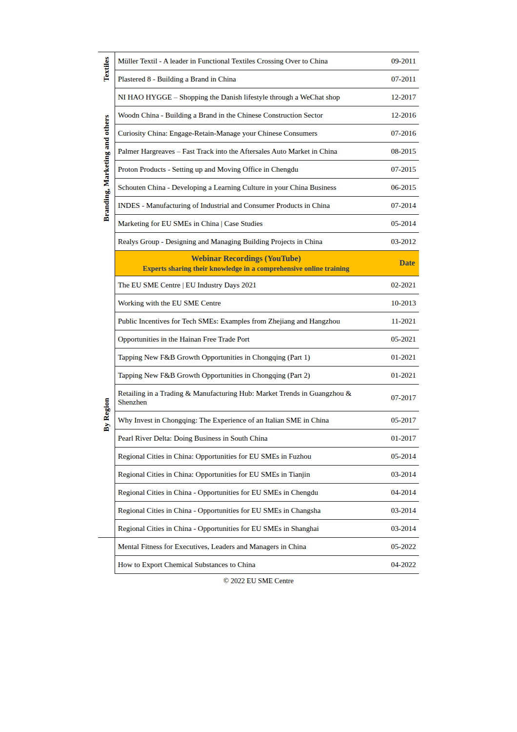| Textiles | Müller Textil - A leader in Functional Textiles Crossing Over to China | 09-2011 |
| Plastered 8 - Building a Brand in China | 07-2011 |
| Branding, Marketing and others | NI HAO HYGGE – Shopping the Danish lifestyle through a WeChat shop | 12-2017 |
| Woodn China - Building a Brand in the Chinese Construction Sector | 12-2016 |
| Curiosity China: Engage-Retain-Manage your Chinese Consumers | 07-2016 |
| Palmer Hargreaves – Fast Track into the Aftersales Auto Market in China | 08-2015 |
| Proton Products - Setting up and Moving Office in Chengdu | 07-2015 |
| Schouten China - Developing a Learning Culture in your China Business | 06-2015 |
| INDES - Manufacturing of Industrial and Consumer Products in China | 07-2014 |
| Marketing for EU SMEs in China / Case Studies | 05-2014 |
| Realys Group - Designing and Managing Building Projects in China | 03-2012 |
| | Webinar Recordings (YouTube) Experts sharing their knowledge in a comprehensive online training | Date |
| | The EU SME Centre / EU Industry Days 2021 | 02-2021 |
| Working with the EU SME Centre | 10-2013 |
| By Region | Public Incentives for Tech SMEs: Examples from Zhejiang and Hangzhou | 11-2021 |
| Opportunities in the Hainan Free Trade Port | 05-2021 |
| Tapping New F&B Growth Opportunities in Chongqing (Part 1) | 01-2021 |
| Tapping New F&B Growth Opportunities in Chongqing (Part 2) | 01-2021 |
| Retailing in a Trading & Manufacturing Hub: Market Trends in Guangzhou & Shenzhen | 07-2017 |
| Why Invest in Chongqing: The Experience of an Italian SME in China | 05-2017 |
| Pearl River Delta: Doing Business in South China | 01-2017 |
| Regional Cities in China: Opportunities for EU SMEs in Fuzhou | 05-2014 |
| Regional Cities in China: Opportunities for EU SMEs in Tianjin | 03-2014 |
| Regional Cities in China - Opportunities for EU SMEs in Chengdu | 04-2014 |
| Regional Cities in China - Opportunities for EU SMEs in Changsha | 03-2014 |
| | Regional Cities in China - Opportunities for EU SMEs in Shanghai | 03-2014 |
| | Mental Fitness for Executives, Leaders and Managers in China | 05-2022 |
| How to Export Chemical Substances to China | 04-2022 |
© 2022 EU SME Centre